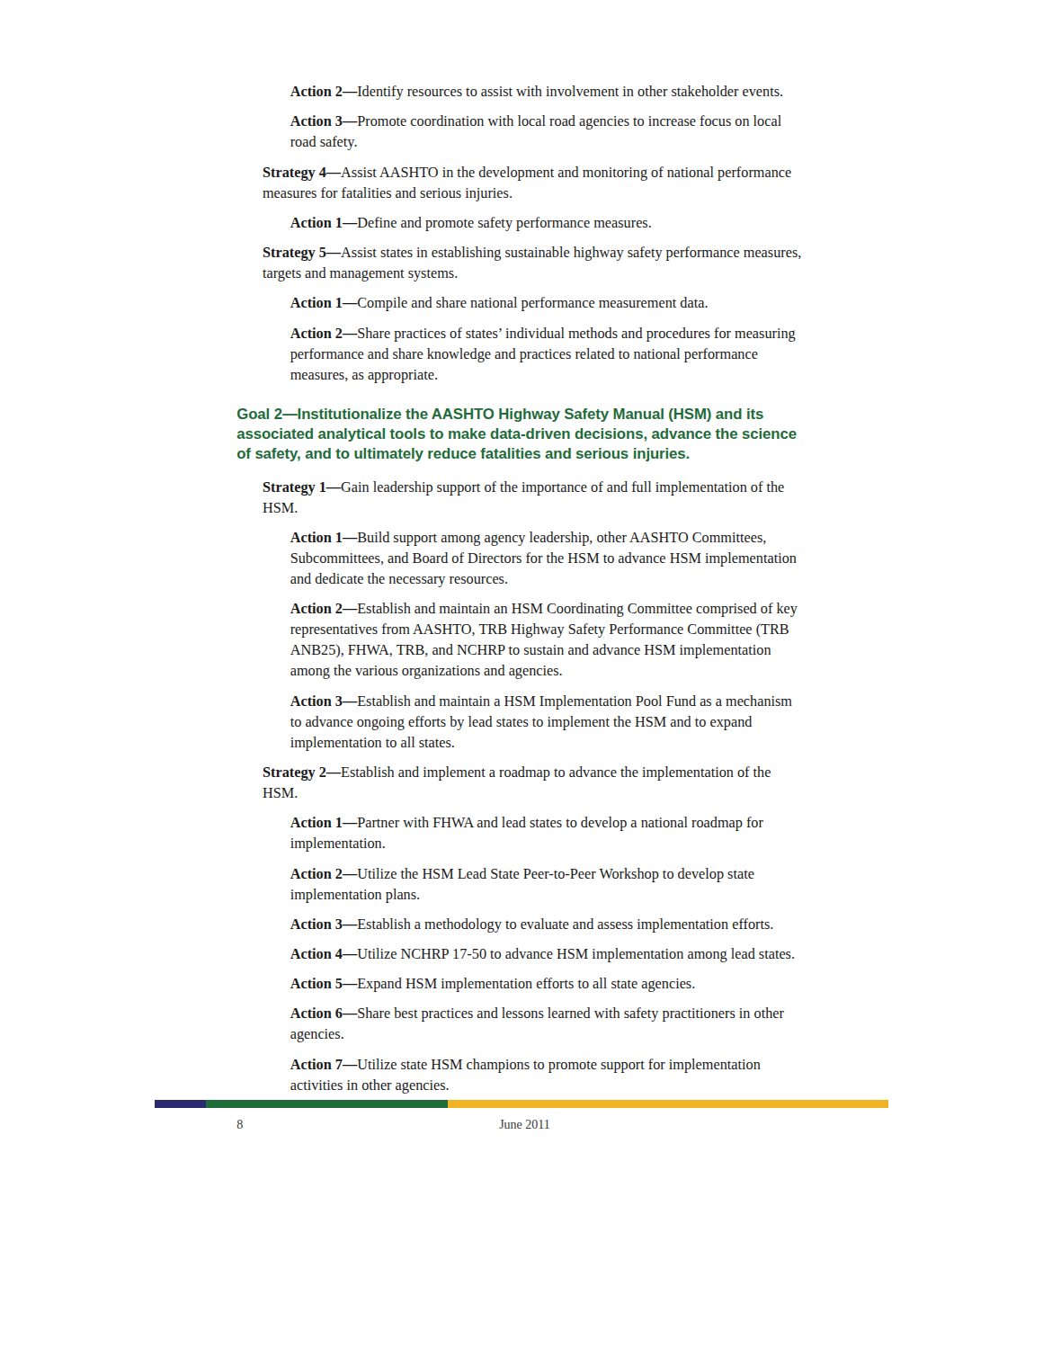Action 2—Identify resources to assist with involvement in other stakeholder events.
Action 3—Promote coordination with local road agencies to increase focus on local road safety.
Strategy 4—Assist AASHTO in the development and monitoring of national performance measures for fatalities and serious injuries.
Action 1—Define and promote safety performance measures.
Strategy 5—Assist states in establishing sustainable highway safety performance measures, targets and management systems.
Action 1—Compile and share national performance measurement data.
Action 2—Share practices of states’ individual methods and procedures for measuring performance and share knowledge and practices related to national performance measures, as appropriate.
Goal 2—Institutionalize the AASHTO Highway Safety Manual (HSM) and its associated analytical tools to make data-driven decisions, advance the science of safety, and to ultimately reduce fatalities and serious injuries.
Strategy 1—Gain leadership support of the importance of and full implementation of the HSM.
Action 1—Build support among agency leadership, other AASHTO Committees, Subcommittees, and Board of Directors for the HSM to advance HSM implementation and dedicate the necessary resources.
Action 2—Establish and maintain an HSM Coordinating Committee comprised of key representatives from AASHTO, TRB Highway Safety Performance Committee (TRB ANB25), FHWA, TRB, and NCHRP to sustain and advance HSM implementation among the various organizations and agencies.
Action 3—Establish and maintain a HSM Implementation Pool Fund as a mechanism to advance ongoing efforts by lead states to implement the HSM and to expand implementation to all states.
Strategy 2—Establish and implement a roadmap to advance the implementation of the HSM.
Action 1—Partner with FHWA and lead states to develop a national roadmap for implementation.
Action 2—Utilize the HSM Lead State Peer-to-Peer Workshop to develop state implementation plans.
Action 3—Establish a methodology to evaluate and assess implementation efforts.
Action 4—Utilize NCHRP 17-50 to advance HSM implementation among lead states.
Action 5—Expand HSM implementation efforts to all state agencies.
Action 6—Share best practices and lessons learned with safety practitioners in other agencies.
Action 7—Utilize state HSM champions to promote support for implementation activities in other agencies.
8
June 2011